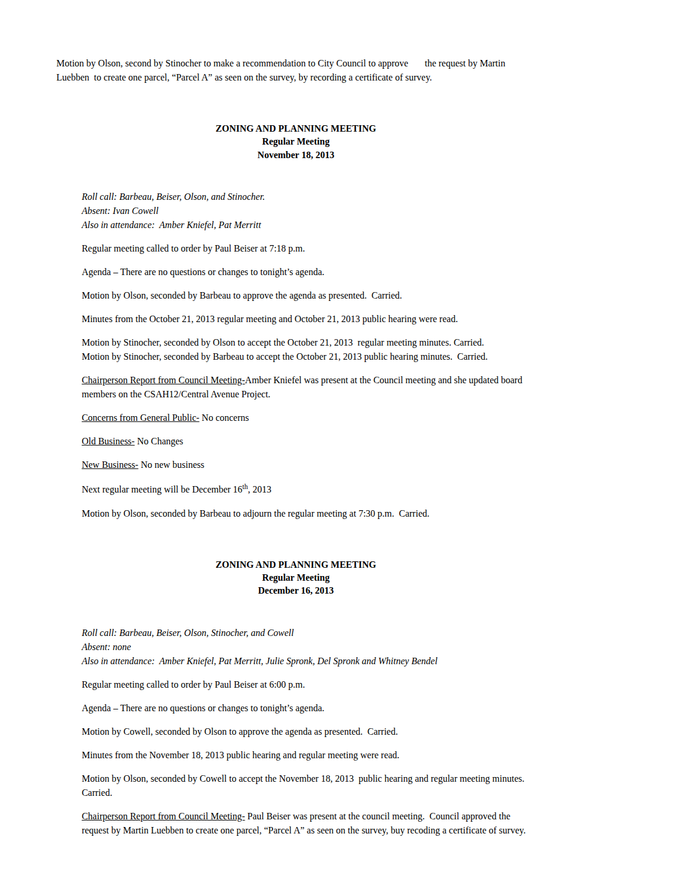Motion by Olson, second by Stinocher to make a recommendation to City Council to approve the request by Martin Luebben to create one parcel, “Parcel A” as seen on the survey, by recording a certificate of survey.
ZONING AND PLANNING MEETING
Regular Meeting
November 18, 2013
Roll call: Barbeau, Beiser, Olson, and Stinocher.
Absent: Ivan Cowell
Also in attendance: Amber Kniefel, Pat Merritt
Regular meeting called to order by Paul Beiser at 7:18 p.m.
Agenda – There are no questions or changes to tonight’s agenda.
Motion by Olson, seconded by Barbeau to approve the agenda as presented. Carried.
Minutes from the October 21, 2013 regular meeting and October 21, 2013 public hearing were read.
Motion by Stinocher, seconded by Olson to accept the October 21, 2013 regular meeting minutes. Carried.
Motion by Stinocher, seconded by Barbeau to accept the October 21, 2013 public hearing minutes. Carried.
Chairperson Report from Council Meeting-Amber Kniefel was present at the Council meeting and she updated board members on the CSAH12/Central Avenue Project.
Concerns from General Public- No concerns
Old Business- No Changes
New Business- No new business
Next regular meeting will be December 16th, 2013
Motion by Olson, seconded by Barbeau to adjourn the regular meeting at 7:30 p.m. Carried.
ZONING AND PLANNING MEETING
Regular Meeting
December 16, 2013
Roll call: Barbeau, Beiser, Olson, Stinocher, and Cowell
Absent: none
Also in attendance: Amber Kniefel, Pat Merritt, Julie Spronk, Del Spronk and Whitney Bendel
Regular meeting called to order by Paul Beiser at 6:00 p.m.
Agenda – There are no questions or changes to tonight’s agenda.
Motion by Cowell, seconded by Olson to approve the agenda as presented. Carried.
Minutes from the November 18, 2013 public hearing and regular meeting were read.
Motion by Olson, seconded by Cowell to accept the November 18, 2013 public hearing and regular meeting minutes. Carried.
Chairperson Report from Council Meeting- Paul Beiser was present at the council meeting. Council approved the request by Martin Luebben to create one parcel, “Parcel A” as seen on the survey, buy recoding a certificate of survey.